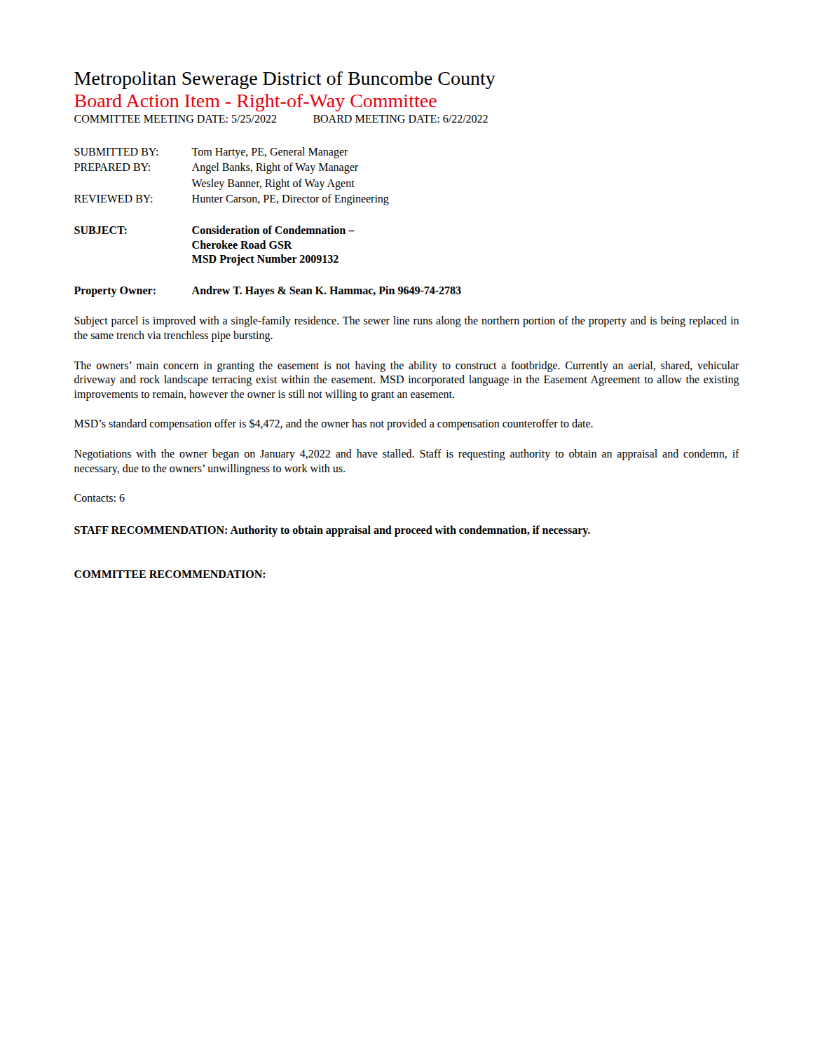Metropolitan Sewerage District of Buncombe County
Board Action Item - Right-of-Way Committee
COMMITTEE MEETING DATE: 5/25/2022
BOARD MEETING DATE: 6/22/2022
SUBMITTED BY:
Tom Hartye, PE, General Manager
PREPARED BY:
Angel Banks, Right of Way Manager
Wesley Banner, Right of Way Agent
REVIEWED BY:
Hunter Carson, PE, Director of Engineering
SUBJECT:
Consideration of Condemnation –
Cherokee Road GSR
MSD Project Number 2009132
Property Owner:
Andrew T. Hayes & Sean K. Hammac, Pin 9649-74-2783
Subject parcel is improved with a single-family residence. The sewer line runs along the northern portion of the property and is being replaced in the same trench via trenchless pipe bursting.
The owners’ main concern in granting the easement is not having the ability to construct a footbridge. Currently an aerial, shared, vehicular driveway and rock landscape terracing exist within the easement. MSD incorporated language in the Easement Agreement to allow the existing improvements to remain, however the owner is still not willing to grant an easement.
MSD’s standard compensation offer is $4,472, and the owner has not provided a compensation counteroffer to date.
Negotiations with the owner began on January 4,2022 and have stalled. Staff is requesting authority to obtain an appraisal and condemn, if necessary, due to the owners’ unwillingness to work with us.
Contacts: 6
STAFF RECOMMENDATION: Authority to obtain appraisal and proceed with condemnation, if necessary.
COMMITTEE RECOMMENDATION: